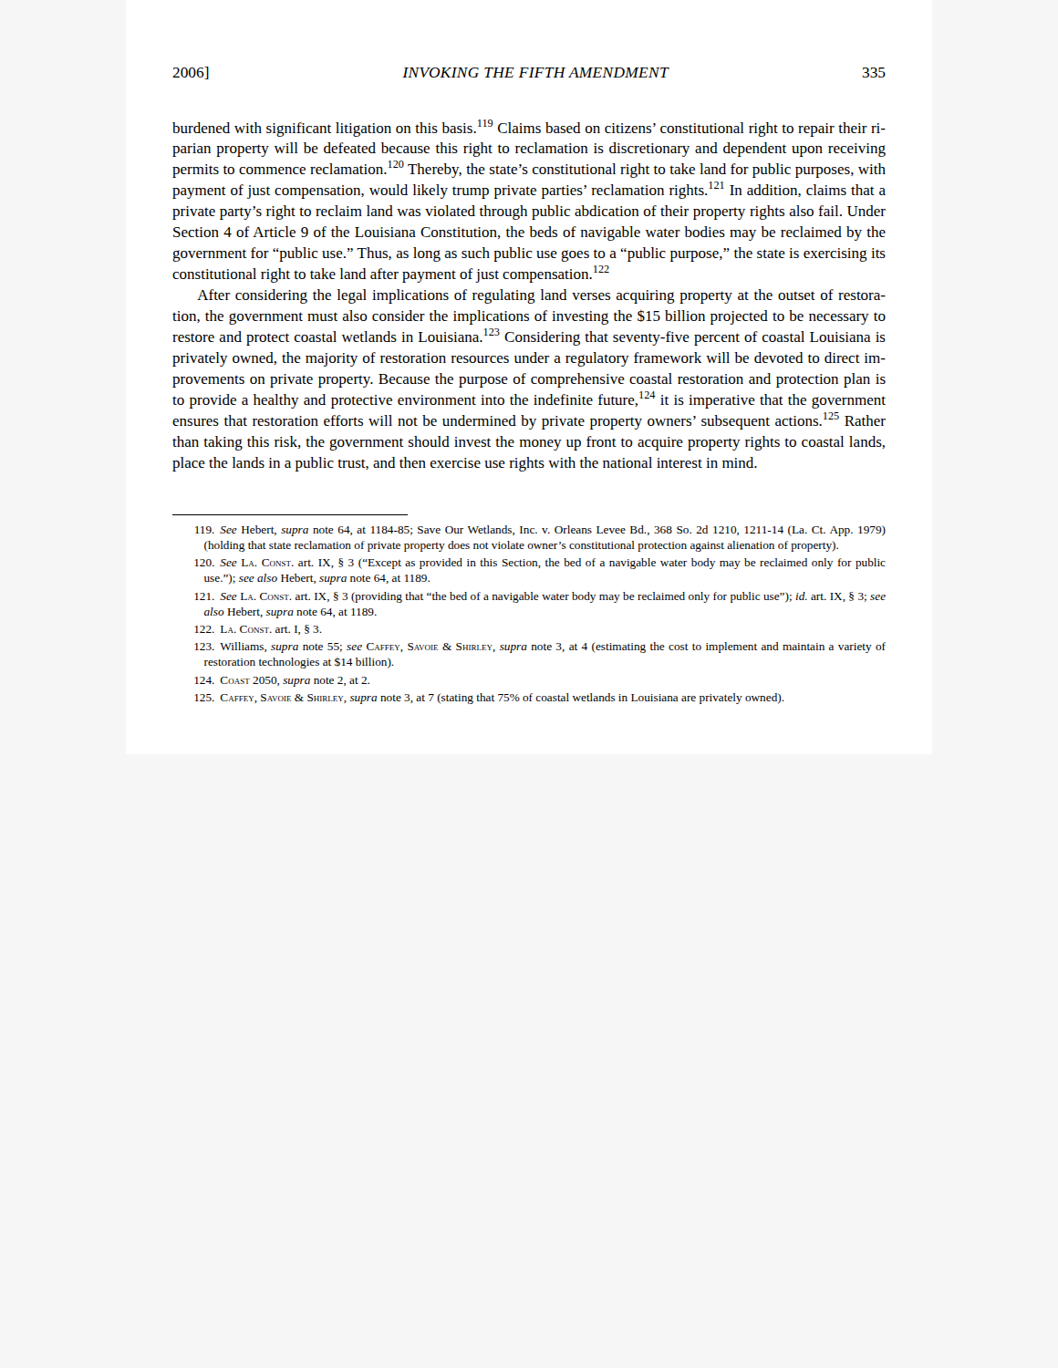2006] INVOKING THE FIFTH AMENDMENT 335
burdened with significant litigation on this basis.119 Claims based on citizens’ constitutional right to repair their riparian property will be defeated because this right to reclamation is discretionary and dependent upon receiving permits to commence reclamation.120 Thereby, the state’s constitutional right to take land for public purposes, with payment of just compensation, would likely trump private parties’ reclamation rights.121 In addition, claims that a private party’s right to reclaim land was violated through public abdication of their property rights also fail. Under Section 4 of Article 9 of the Louisiana Constitution, the beds of navigable water bodies may be reclaimed by the government for “public use.” Thus, as long as such public use goes to a “public purpose,” the state is exercising its constitutional right to take land after payment of just compensation.122
After considering the legal implications of regulating land verses acquiring property at the outset of restoration, the government must also consider the implications of investing the $15 billion projected to be necessary to restore and protect coastal wetlands in Louisiana.123 Considering that seventy-five percent of coastal Louisiana is privately owned, the majority of restoration resources under a regulatory framework will be devoted to direct improvements on private property. Because the purpose of comprehensive coastal restoration and protection plan is to provide a healthy and protective environment into the indefinite future,124 it is imperative that the government ensures that restoration efforts will not be undermined by private property owners’ subsequent actions.125 Rather than taking this risk, the government should invest the money up front to acquire property rights to coastal lands, place the lands in a public trust, and then exercise use rights with the national interest in mind.
119. See Hebert, supra note 64, at 1184-85; Save Our Wetlands, Inc. v. Orleans Levee Bd., 368 So. 2d 1210, 1211-14 (La. Ct. App. 1979) (holding that state reclamation of private property does not violate owner’s constitutional protection against alienation of property).
120. See La. Const. art. IX, § 3 (“Except as provided in this Section, the bed of a navigable water body may be reclaimed only for public use.”); see also Hebert, supra note 64, at 1189.
121. See La. Const. art. IX, § 3 (providing that “the bed of a navigable water body may be reclaimed only for public use”); id. art. IX, § 3; see also Hebert, supra note 64, at 1189.
122. La. Const. art. I, § 3.
123. Williams, supra note 55; see Caffey, Savoie & Shirley, supra note 3, at 4 (estimating the cost to implement and maintain a variety of restoration technologies at $14 billion).
124. Coast 2050, supra note 2, at 2.
125. Caffey, Savoie & Shirley, supra note 3, at 7 (stating that 75% of coastal wetlands in Louisiana are privately owned).